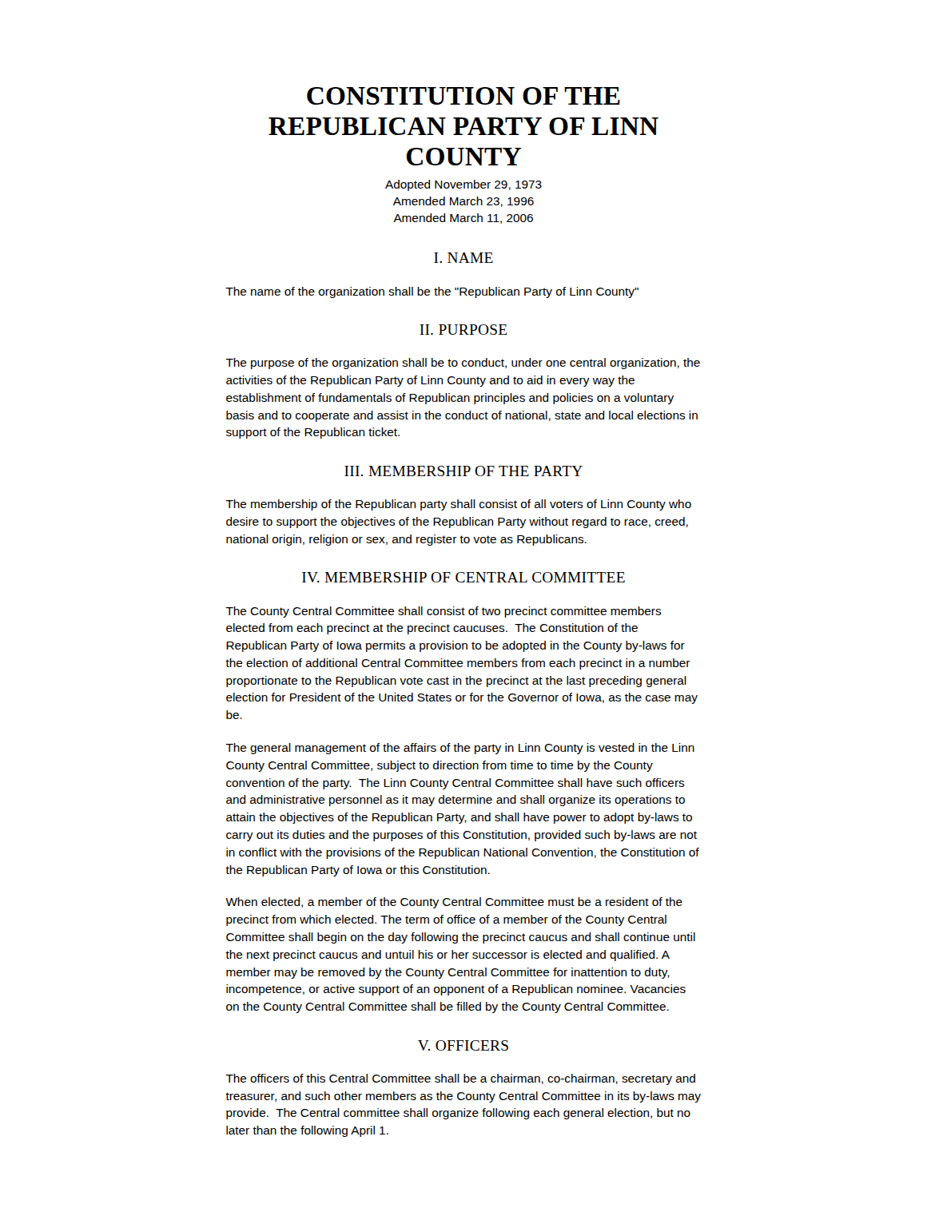CONSTITUTION OF THE REPUBLICAN PARTY OF LINN COUNTY
Adopted November 29, 1973
Amended March 23, 1996
Amended March 11, 2006
I. NAME
The name of the organization shall be the "Republican Party of Linn County"
II. PURPOSE
The purpose of the organization shall be to conduct, under one central organization, the activities of the Republican Party of Linn County and to aid in every way the establishment of fundamentals of Republican principles and policies on a voluntary basis and to cooperate and assist in the conduct of national, state and local elections in support of the Republican ticket.
III. MEMBERSHIP OF THE PARTY
The membership of the Republican party shall consist of all voters of Linn County who desire to support the objectives of the Republican Party without regard to race, creed, national origin, religion or sex, and register to vote as Republicans.
IV. MEMBERSHIP OF CENTRAL COMMITTEE
The County Central Committee shall consist of two precinct committee members elected from each precinct at the precinct caucuses. The Constitution of the Republican Party of Iowa permits a provision to be adopted in the County by-laws for the election of additional Central Committee members from each precinct in a number proportionate to the Republican vote cast in the precinct at the last preceding general election for President of the United States or for the Governor of Iowa, as the case may be.
The general management of the affairs of the party in Linn County is vested in the Linn County Central Committee, subject to direction from time to time by the County convention of the party. The Linn County Central Committee shall have such officers and administrative personnel as it may determine and shall organize its operations to attain the objectives of the Republican Party, and shall have power to adopt by-laws to carry out its duties and the purposes of this Constitution, provided such by-laws are not in conflict with the provisions of the Republican National Convention, the Constitution of the Republican Party of Iowa or this Constitution.
When elected, a member of the County Central Committee must be a resident of the precinct from which elected. The term of office of a member of the County Central Committee shall begin on the day following the precinct caucus and shall continue until the next precinct caucus and untuil his or her successor is elected and qualified. A member may be removed by the County Central Committee for inattention to duty, incompetence, or active support of an opponent of a Republican nominee. Vacancies on the County Central Committee shall be filled by the County Central Committee.
V. OFFICERS
The officers of this Central Committee shall be a chairman, co-chairman, secretary and treasurer, and such other members as the County Central Committee in its by-laws may provide. The Central committee shall organize following each general election, but no later than the following April 1.